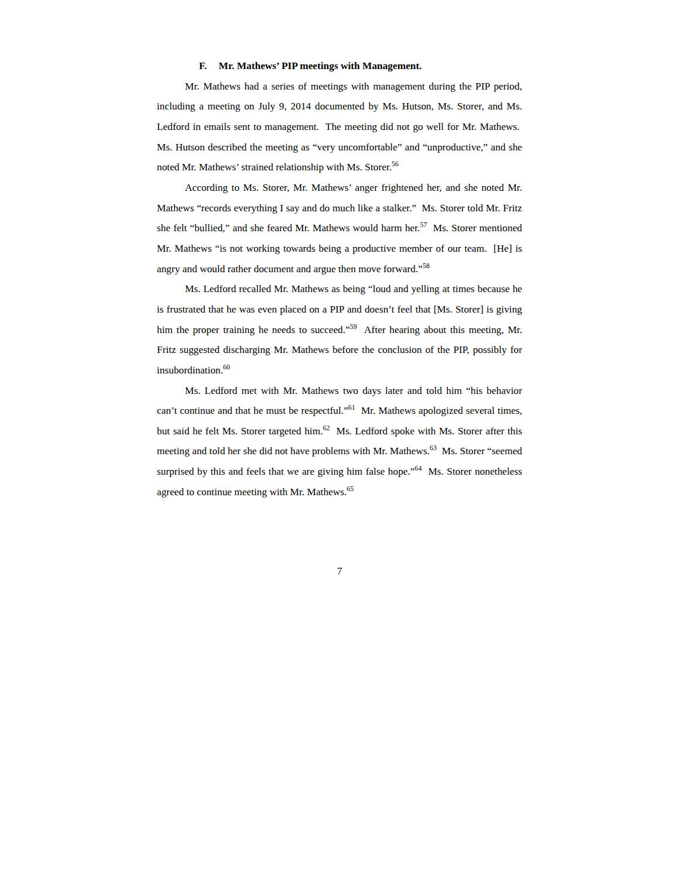F. Mr. Mathews’ PIP meetings with Management.
Mr. Mathews had a series of meetings with management during the PIP period, including a meeting on July 9, 2014 documented by Ms. Hutson, Ms. Storer, and Ms. Ledford in emails sent to management. The meeting did not go well for Mr. Mathews. Ms. Hutson described the meeting as “very uncomfortable” and “unproductive,” and she noted Mr. Mathews’ strained relationship with Ms. Storer.56
According to Ms. Storer, Mr. Mathews’ anger frightened her, and she noted Mr. Mathews “records everything I say and do much like a stalker.” Ms. Storer told Mr. Fritz she felt “bullied,” and she feared Mr. Mathews would harm her.57 Ms. Storer mentioned Mr. Mathews “is not working towards being a productive member of our team. [He] is angry and would rather document and argue then move forward.”58
Ms. Ledford recalled Mr. Mathews as being “loud and yelling at times because he is frustrated that he was even placed on a PIP and doesn’t feel that [Ms. Storer] is giving him the proper training he needs to succeed.”59 After hearing about this meeting, Mr. Fritz suggested discharging Mr. Mathews before the conclusion of the PIP, possibly for insubordination.60
Ms. Ledford met with Mr. Mathews two days later and told him “his behavior can’t continue and that he must be respectful.”61 Mr. Mathews apologized several times, but said he felt Ms. Storer targeted him.62 Ms. Ledford spoke with Ms. Storer after this meeting and told her she did not have problems with Mr. Mathews.63 Ms. Storer “seemed surprised by this and feels that we are giving him false hope.”64 Ms. Storer nonetheless agreed to continue meeting with Mr. Mathews.65
7